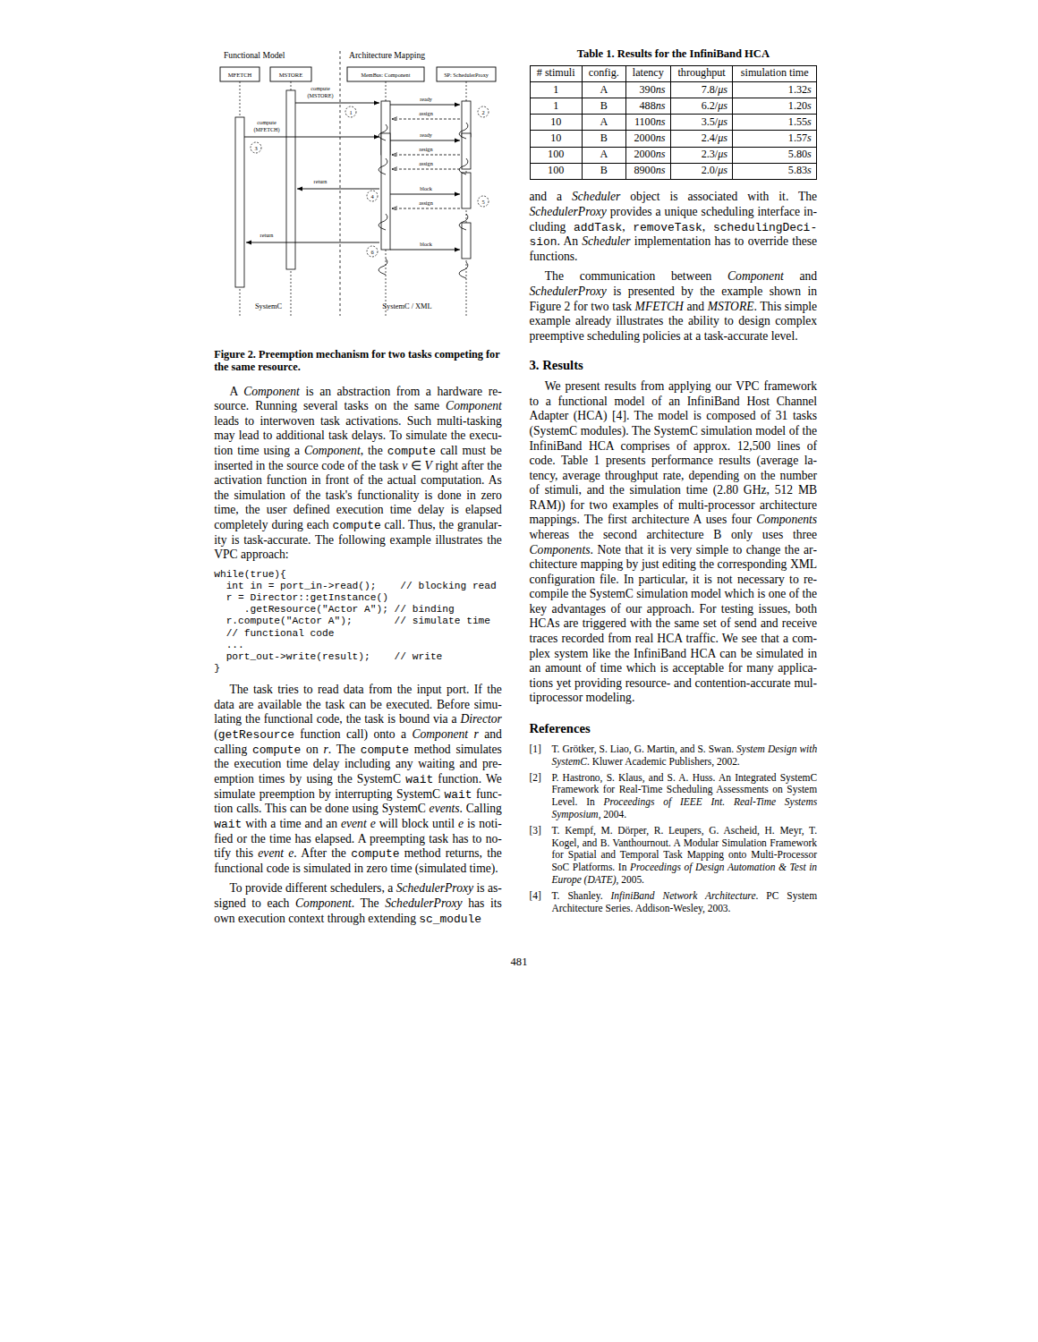Functional Model Architecture Mapping MFETCH MSTORE MemBus: Component SP: SchedulerProxy compute (MSTORE) 1 ready assign 2 compute (MFETCH) 3 ready resign assign return 4 block assign 5 return 6 block SystemC SystemC / XML
Figure 2. Preemption mechanism for two tasks competing for the same resource.
A Component is an abstraction from a hardware resource. Running several tasks on the same Component leads to interwoven task activations. Such multi-tasking may lead to additional task delays. To simulate the execution time using a Component, the compute call must be inserted in the source code of the task v ∈ V right after the activation function in front of the actual computation. As the simulation of the task's functionality is done in zero time, the user defined execution time delay is elapsed completely during each compute call. Thus, the granularity is task-accurate. The following example illustrates the VPC approach:
while(true){
  int in = port_in->read();    // blocking read
  r = Director::getInstance()
     .getResource("Actor A"); // binding
  r.compute("Actor A");       // simulate time
  // functional code
  ...
  port_out->write(result);    // write
}
The task tries to read data from the input port. If the data are available the task can be executed. Before simulating the functional code, the task is bound via a Director (getResource function call) onto a Component r and calling compute on r. The compute method simulates the execution time delay including any waiting and preemption times by using the SystemC wait function. We simulate preemption by interrupting SystemC wait function calls. This can be done using SystemC events. Calling wait with a time and an event e will block until e is notified or the time has elapsed. A preempting task has to notify this event e. After the compute method returns, the functional code is simulated in zero time (simulated time).
To provide different schedulers, a SchedulerProxy is assigned to each Component. The SchedulerProxy has its own execution context through extending sc_module
Table 1. Results for the InfiniBand HCA
| # stimuli | config. | latency | throughput | simulation time |
| --- | --- | --- | --- | --- |
| 1 | A | 390 ns | 7.8/ μs | 1.32 s |
| 1 | B | 488 ns | 6.2/ μs | 1.20 s |
| 10 | A | 1100 ns | 3.5/ μs | 1.55 s |
| 10 | B | 2000 ns | 2.4/ μs | 1.57 s |
| 100 | A | 2000 ns | 2.3/ μs | 5.80 s |
| 100 | B | 8900 ns | 2.0/ μs | 5.83 s |
and a Scheduler object is associated with it. The SchedulerProxy provides a unique scheduling interface including addTask, removeTask, schedulingDecision. An Scheduler implementation has to override these functions.
The communication between Component and SchedulerProxy is presented by the example shown in Figure 2 for two task MFETCH and MSTORE. This simple example already illustrates the ability to design complex preemptive scheduling policies at a task-accurate level.
3. Results
We present results from applying our VPC framework to a functional model of an InfiniBand Host Channel Adapter (HCA) [4]. The model is composed of 31 tasks (SystemC modules). The SystemC simulation model of the InfiniBand HCA comprises of approx. 12,500 lines of code. Table 1 presents performance results (average latency, average throughput rate, depending on the number of stimuli, and the simulation time (2.80 GHz, 512 MB RAM)) for two examples of multi-processor architecture mappings. The first architecture A uses four Components whereas the second architecture B only uses three Components. Note that it is very simple to change the architecture mapping by just editing the corresponding XML configuration file. In particular, it is not necessary to recompile the SystemC simulation model which is one of the key advantages of our approach. For testing issues, both HCAs are triggered with the same set of send and receive traces recorded from real HCA traffic. We see that a complex system like the InfiniBand HCA can be simulated in an amount of time which is acceptable for many applications yet providing resource- and contention-accurate multiprocessor modeling.
References
[1] T. Grötker, S. Liao, G. Martin, and S. Swan. System Design with SystemC. Kluwer Academic Publishers, 2002.
[2] P. Hastrono, S. Klaus, and S. A. Huss. An Integrated SystemC Framework for Real-Time Scheduling Assessments on System Level. In Proceedings of IEEE Int. Real-Time Systems Symposium, 2004.
[3] T. Kempf, M. Dörper, R. Leupers, G. Ascheid, H. Meyr, T. Kogel, and B. Vanthournout. A Modular Simulation Framework for Spatial and Temporal Task Mapping onto Multi-Processor SoC Platforms. In Proceedings of Design Automation & Test in Europe (DATE), 2005.
[4] T. Shanley. InfiniBand Network Architecture. PC System Architecture Series. Addison-Wesley, 2003.
481